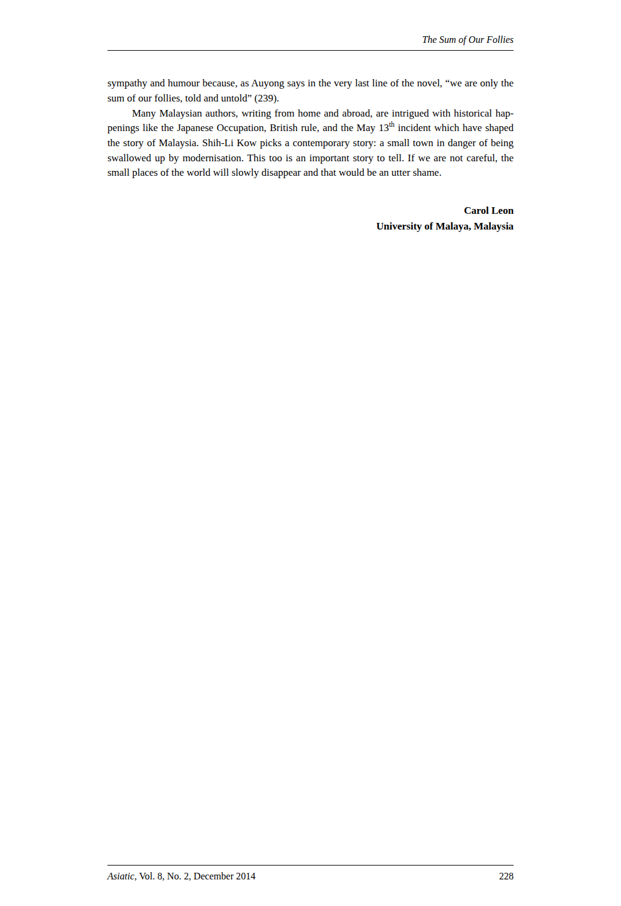The Sum of Our Follies
sympathy and humour because, as Auyong says in the very last line of the novel, “we are only the sum of our follies, told and untold” (239).
Many Malaysian authors, writing from home and abroad, are intrigued with historical happenings like the Japanese Occupation, British rule, and the May 13th incident which have shaped the story of Malaysia. Shih-Li Kow picks a contemporary story: a small town in danger of being swallowed up by modernisation. This too is an important story to tell. If we are not careful, the small places of the world will slowly disappear and that would be an utter shame.
Carol Leon
University of Malaya, Malaysia
Asiatic, Vol. 8, No. 2, December 2014 228